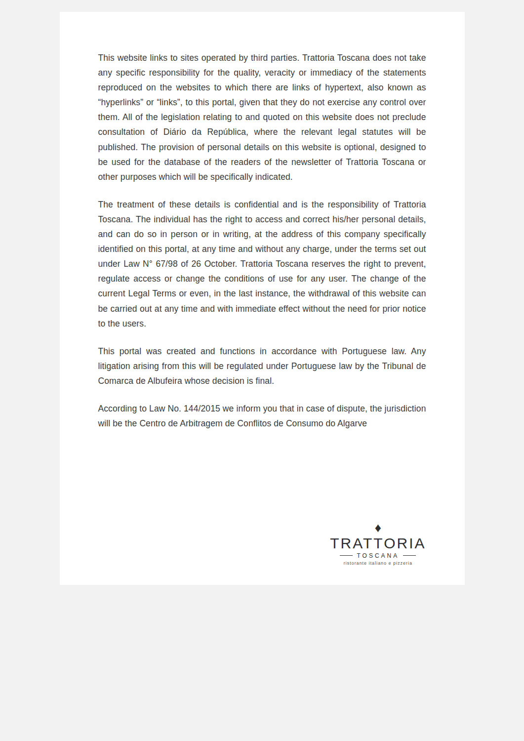This website links to sites operated by third parties. Trattoria Toscana does not take any specific responsibility for the quality, veracity or immediacy of the statements reproduced on the websites to which there are links of hypertext, also known as “hyperlinks” or “links”, to this portal, given that they do not exercise any control over them. All of the legislation relating to and quoted on this website does not preclude consultation of Diário da República, where the relevant legal statutes will be published. The provision of personal details on this website is optional, designed to be used for the database of the readers of the newsletter of Trattoria Toscana or other purposes which will be specifically indicated.
The treatment of these details is confidential and is the responsibility of Trattoria Toscana. The individual has the right to access and correct his/her personal details, and can do so in person or in writing, at the address of this company specifically identified on this portal, at any time and without any charge, under the terms set out under Law N° 67/98 of 26 October. Trattoria Toscana reserves the right to prevent, regulate access or change the conditions of use for any user. The change of the current Legal Terms or even, in the last instance, the withdrawal of this website can be carried out at any time and with immediate effect without the need for prior notice to the users.
This portal was created and functions in accordance with Portuguese law. Any litigation arising from this will be regulated under Portuguese law by the Tribunal de Comarca de Albufeira whose decision is final.
According to Law No. 144/2015 we inform you that in case of dispute, the jurisdiction will be the Centro de Arbitragem de Conflitos de Consumo do Algarve
♦ TRATTORIA TOSCANA ristorante italiano e pizzeria